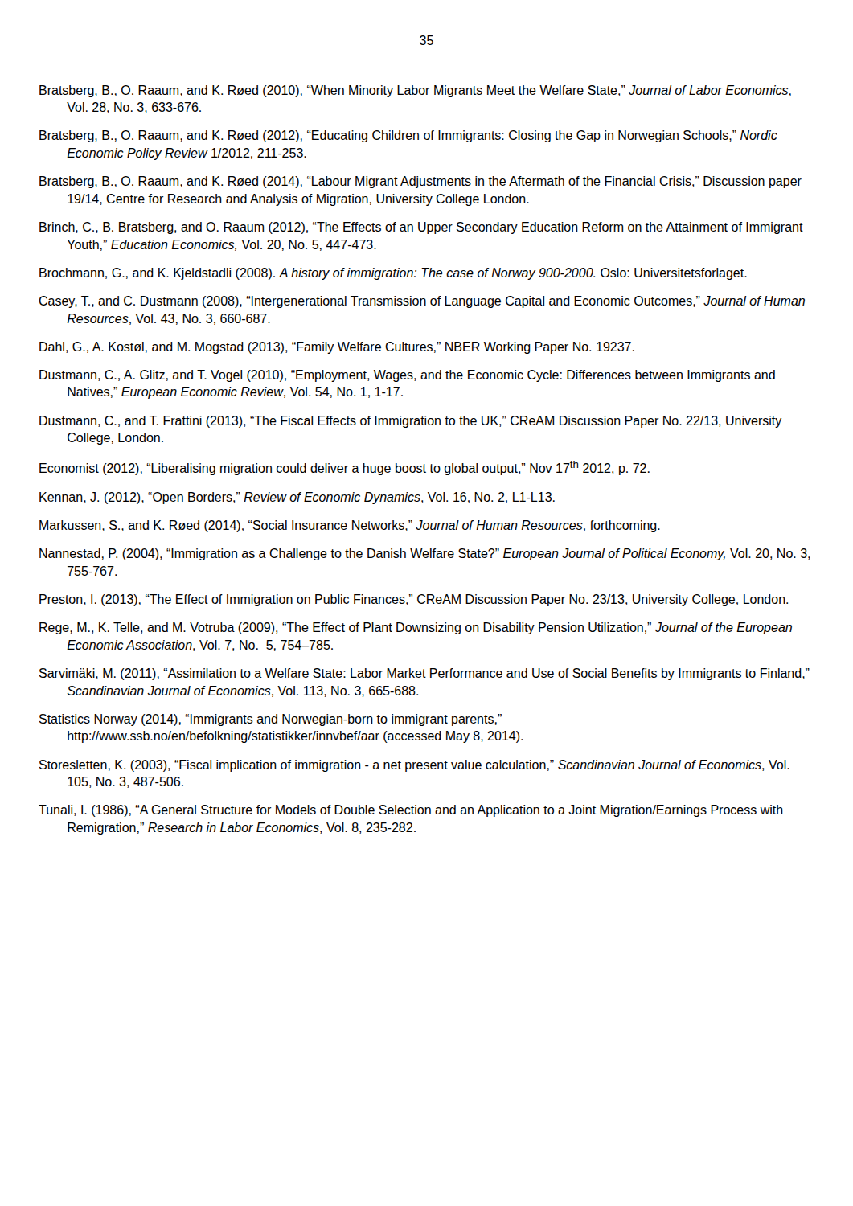35
Bratsberg, B., O. Raaum, and K. Røed (2010), “When Minority Labor Migrants Meet the Welfare State,” Journal of Labor Economics, Vol. 28, No. 3, 633-676.
Bratsberg, B., O. Raaum, and K. Røed (2012), “Educating Children of Immigrants: Closing the Gap in Norwegian Schools,” Nordic Economic Policy Review 1/2012, 211-253.
Bratsberg, B., O. Raaum, and K. Røed (2014), “Labour Migrant Adjustments in the Aftermath of the Financial Crisis,” Discussion paper 19/14, Centre for Research and Analysis of Migration, University College London.
Brinch, C., B. Bratsberg, and O. Raaum (2012), “The Effects of an Upper Secondary Education Reform on the Attainment of Immigrant Youth,” Education Economics, Vol. 20, No. 5, 447-473.
Brochmann, G., and K. Kjeldstadli (2008). A history of immigration: The case of Norway 900-2000. Oslo: Universitetsforlaget.
Casey, T., and C. Dustmann (2008), “Intergenerational Transmission of Language Capital and Economic Outcomes,” Journal of Human Resources, Vol. 43, No. 3, 660-687.
Dahl, G., A. Kostøl, and M. Mogstad (2013), “Family Welfare Cultures,” NBER Working Paper No. 19237.
Dustmann, C., A. Glitz, and T. Vogel (2010), “Employment, Wages, and the Economic Cycle: Differences between Immigrants and Natives,” European Economic Review, Vol. 54, No. 1, 1-17.
Dustmann, C., and T. Frattini (2013), “The Fiscal Effects of Immigration to the UK,” CReAM Discussion Paper No. 22/13, University College, London.
Economist (2012), “Liberalising migration could deliver a huge boost to global output,” Nov 17th 2012, p. 72.
Kennan, J. (2012), “Open Borders,” Review of Economic Dynamics, Vol. 16, No. 2, L1-L13.
Markussen, S., and K. Røed (2014), “Social Insurance Networks,” Journal of Human Resources, forthcoming.
Nannestad, P. (2004), “Immigration as a Challenge to the Danish Welfare State?” European Journal of Political Economy, Vol. 20, No. 3, 755-767.
Preston, I. (2013), “The Effect of Immigration on Public Finances,” CReAM Discussion Paper No. 23/13, University College, London.
Rege, M., K. Telle, and M. Votruba (2009), “The Effect of Plant Downsizing on Disability Pension Utilization,” Journal of the European Economic Association, Vol. 7, No. 5, 754–785.
Sarvimäki, M. (2011), “Assimilation to a Welfare State: Labor Market Performance and Use of Social Benefits by Immigrants to Finland,” Scandinavian Journal of Economics, Vol. 113, No. 3, 665-688.
Statistics Norway (2014), “Immigrants and Norwegian-born to immigrant parents,” http://www.ssb.no/en/befolkning/statistikker/innvbef/aar (accessed May 8, 2014).
Storesletten, K. (2003), “Fiscal implication of immigration - a net present value calculation,” Scandinavian Journal of Economics, Vol. 105, No. 3, 487-506.
Tunali, I. (1986), “A General Structure for Models of Double Selection and an Application to a Joint Migration/Earnings Process with Remigration,” Research in Labor Economics, Vol. 8, 235-282.